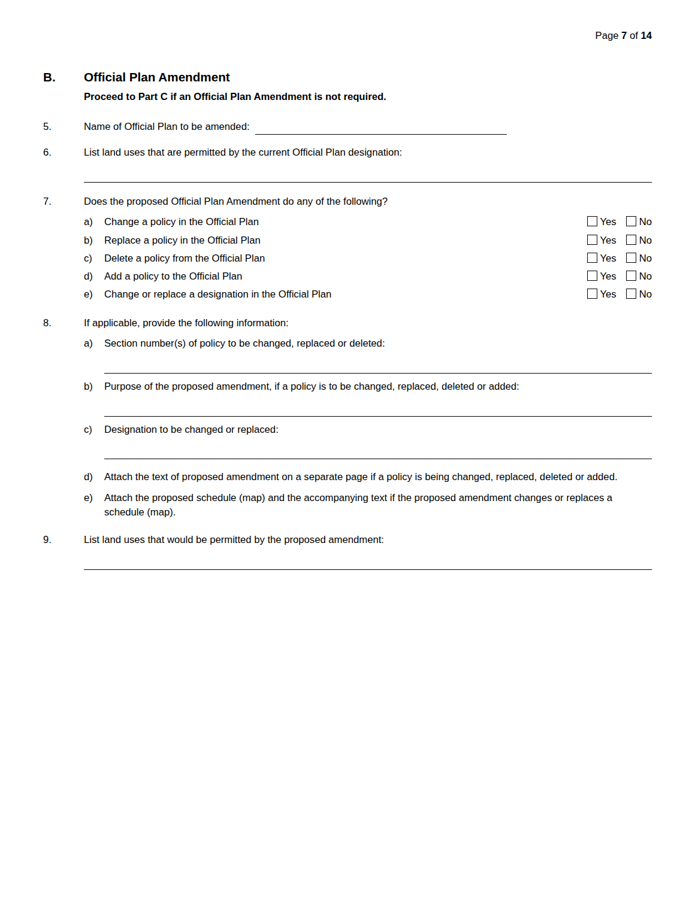Page 7 of 14
B.
Official Plan Amendment
Proceed to Part C if an Official Plan Amendment is not required.
5.
Name of Official Plan to be amended:
6.
List land uses that are permitted by the current Official Plan designation:
7.
Does the proposed Official Plan Amendment do any of the following?
a) Change a policy in the Official Plan Yes No
b) Replace a policy in the Official Plan Yes No
c) Delete a policy from the Official Plan Yes No
d) Add a policy to the Official Plan Yes No
e) Change or replace a designation in the Official Plan Yes No
8.
If applicable, provide the following information:
a) Section number(s) of policy to be changed, replaced or deleted:
b) Purpose of the proposed amendment, if a policy is to be changed, replaced, deleted or added:
c) Designation to be changed or replaced:
d) Attach the text of proposed amendment on a separate page if a policy is being changed, replaced, deleted or added.
e) Attach the proposed schedule (map) and the accompanying text if the proposed amendment changes or replaces a schedule (map).
9.
List land uses that would be permitted by the proposed amendment: